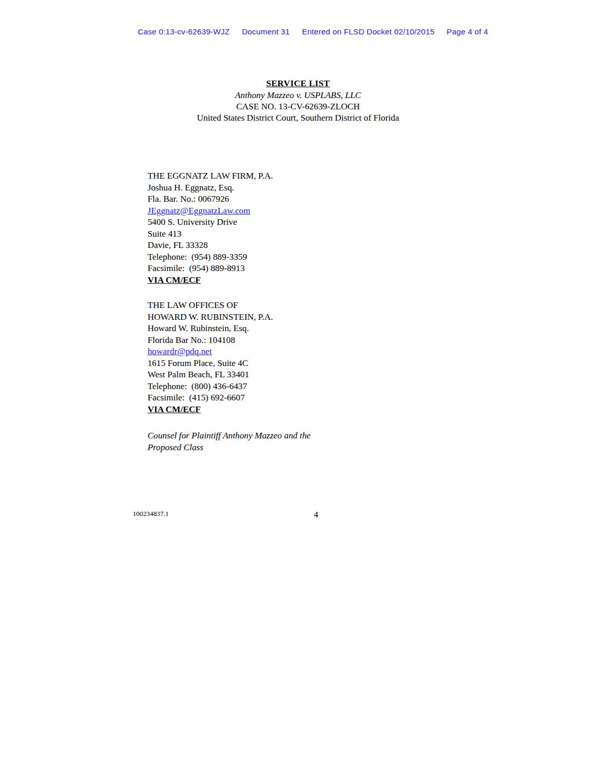Case 0:13-cv-62639-WJZ Document 31 Entered on FLSD Docket 02/10/2015 Page 4 of 4
SERVICE LIST
Anthony Mazzeo v. USPLABS, LLC
CASE NO. 13-CV-62639-ZLOCH
United States District Court, Southern District of Florida
THE EGGNATZ LAW FIRM, P.A.
Joshua H. Eggnatz, Esq.
Fla. Bar. No.: 0067926
JEggnatz@EggnatzLaw.com
5400 S. University Drive
Suite 413
Davie, FL 33328
Telephone: (954) 889-3359
Facsimile: (954) 889-8913
VIA CM/ECF
THE LAW OFFICES OF
HOWARD W. RUBINSTEIN, P.A.
Howard W. Rubinstein, Esq.
Florida Bar No.: 104108
howardr@pdq.net
1615 Forum Place, Suite 4C
West Palm Beach, FL 33401
Telephone: (800) 436-6437
Facsimile: (415) 692-6607
VIA CM/ECF
Counsel for Plaintiff Anthony Mazzeo and the
Proposed Class
100234837.1
4